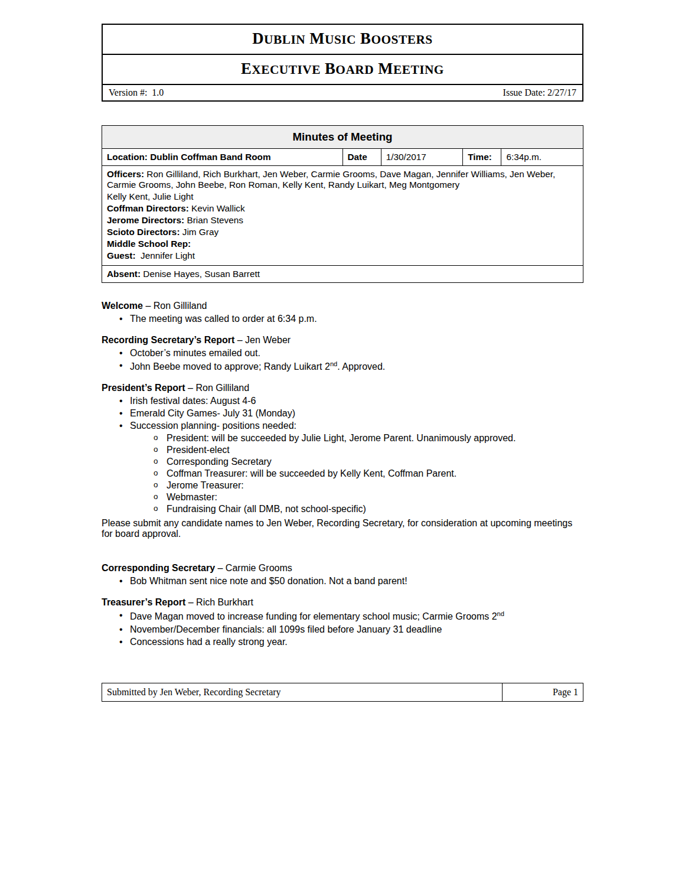DUBLIN MUSIC BOOSTERS
EXECUTIVE BOARD MEETING
Version #: 1.0 Issue Date: 2/27/17
| Minutes of Meeting |
| --- |
| Location: Dublin Coffman Band Room | Date | 1/30/2017 | Time: | 6:34p.m. |
| Officers: Ron Gilliland, Rich Burkhart, Jen Weber, Carmie Grooms, Dave Magan, Jennifer Williams, Jen Weber, Carmie Grooms, John Beebe, Ron Roman, Kelly Kent, Randy Luikart, Meg Montgomery Kelly Kent, Julie Light Coffman Directors: Kevin Wallick Jerome Directors: Brian Stevens Scioto Directors: Jim Gray Middle School Rep: Guest: Jennifer Light |
| Absent: Denise Hayes, Susan Barrett |
Welcome – Ron Gilliland
The meeting was called to order at 6:34 p.m.
Recording Secretary’s Report – Jen Weber
October’s minutes emailed out.
John Beebe moved to approve; Randy Luikart 2nd. Approved.
President’s Report – Ron Gilliland
Irish festival dates: August 4-6
Emerald City Games- July 31 (Monday)
Succession planning- positions needed:
President: will be succeeded by Julie Light, Jerome Parent. Unanimously approved.
President-elect
Corresponding Secretary
Coffman Treasurer: will be succeeded by Kelly Kent, Coffman Parent.
Jerome Treasurer:
Webmaster:
Fundraising Chair (all DMB, not school-specific)
Please submit any candidate names to Jen Weber, Recording Secretary, for consideration at upcoming meetings for board approval.
Corresponding Secretary – Carmie Grooms
Bob Whitman sent nice note and $50 donation. Not a band parent!
Treasurer’s Report – Rich Burkhart
Dave Magan moved to increase funding for elementary school music; Carmie Grooms 2nd
November/December financials: all 1099s filed before January 31 deadline
Concessions had a really strong year.
Submitted by Jen Weber, Recording Secretary
Page 1